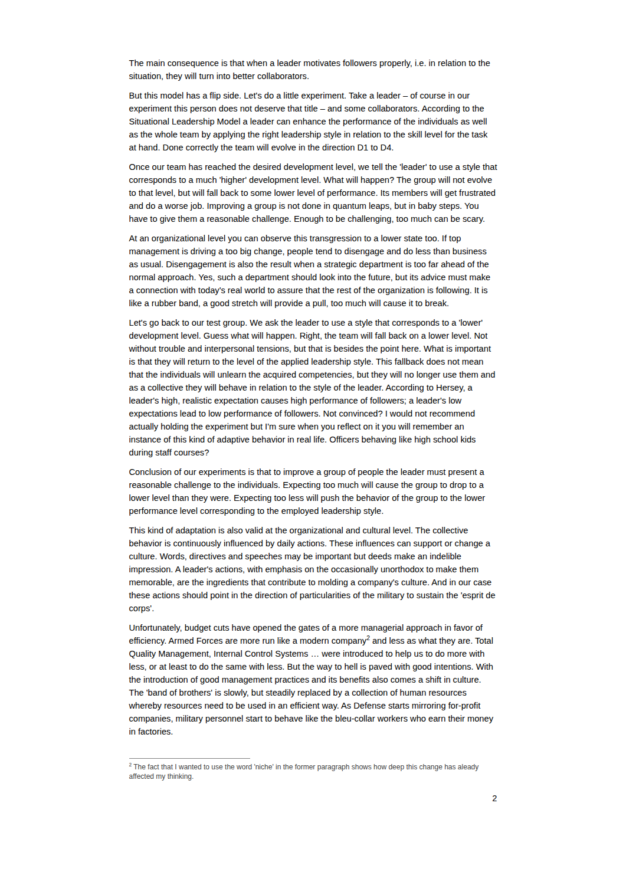The main consequence is that when a leader motivates followers properly, i.e. in relation to the situation, they will turn into better collaborators.
But this model has a flip side. Let's do a little experiment. Take a leader – of course in our experiment this person does not deserve that title – and some collaborators. According to the Situational Leadership Model a leader can enhance the performance of the individuals as well as the whole team by applying the right leadership style in relation to the skill level for the task at hand. Done correctly the team will evolve in the direction D1 to D4.
Once our team has reached the desired development level, we tell the 'leader' to use a style that corresponds to a much 'higher' development level. What will happen? The group will not evolve to that level, but will fall back to some lower level of performance. Its members will get frustrated and do a worse job. Improving a group is not done in quantum leaps, but in baby steps. You have to give them a reasonable challenge. Enough to be challenging, too much can be scary.
At an organizational level you can observe this transgression to a lower state too. If top management is driving a too big change, people tend to disengage and do less than business as usual. Disengagement is also the result when a strategic department is too far ahead of the normal approach. Yes, such a department should look into the future, but its advice must make a connection with today's real world to assure that the rest of the organization is following. It is like a rubber band, a good stretch will provide a pull, too much will cause it to break.
Let's go back to our test group. We ask the leader to use a style that corresponds to a 'lower' development level. Guess what will happen. Right, the team will fall back on a lower level. Not without trouble and interpersonal tensions, but that is besides the point here. What is important is that they will return to the level of the applied leadership style. This fallback does not mean that the individuals will unlearn the acquired competencies, but they will no longer use them and as a collective they will behave in relation to the style of the leader. According to Hersey, a leader's high, realistic expectation causes high performance of followers; a leader's low expectations lead to low performance of followers. Not convinced? I would not recommend actually holding the experiment but I'm sure when you reflect on it you will remember an instance of this kind of adaptive behavior in real life. Officers behaving like high school kids during staff courses?
Conclusion of our experiments is that to improve a group of people the leader must present a reasonable challenge to the individuals. Expecting too much will cause the group to drop to a lower level than they were. Expecting too less will push the behavior of the group to the lower performance level corresponding to the employed leadership style.
This kind of adaptation is also valid at the organizational and cultural level. The collective behavior is continuously influenced by daily actions. These influences can support or change a culture. Words, directives and speeches may be important but deeds make an indelible impression. A leader's actions, with emphasis on the occasionally unorthodox to make them memorable, are the ingredients that contribute to molding a company's culture. And in our case these actions should point in the direction of particularities of the military to sustain the 'esprit de corps'.
Unfortunately, budget cuts have opened the gates of a more managerial approach in favor of efficiency. Armed Forces are more run like a modern company2 and less as what they are. Total Quality Management, Internal Control Systems … were introduced to help us to do more with less, or at least to do the same with less. But the way to hell is paved with good intentions. With the introduction of good management practices and its benefits also comes a shift in culture. The 'band of brothers' is slowly, but steadily replaced by a collection of human resources whereby resources need to be used in an efficient way. As Defense starts mirroring for-profit companies, military personnel start to behave like the bleu-collar workers who earn their money in factories.
2 The fact that I wanted to use the word 'niche' in the former paragraph shows how deep this change has aleady affected my thinking.
2